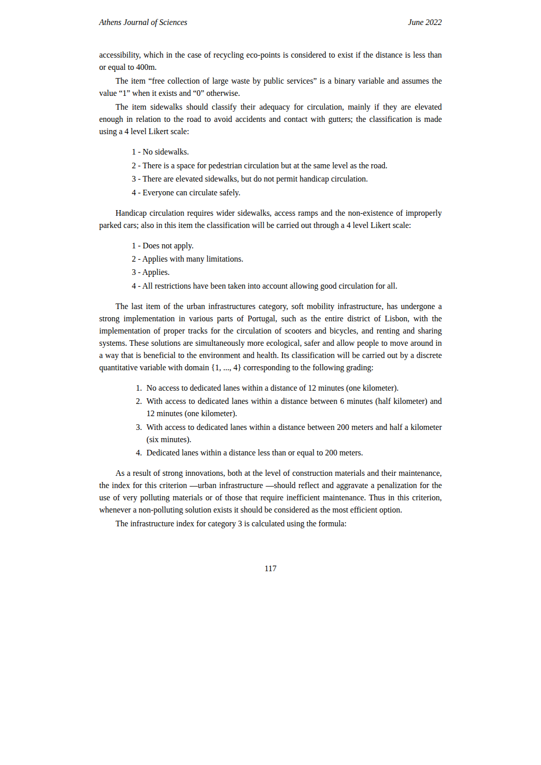Athens Journal of Sciences June 2022
accessibility, which in the case of recycling eco-points is considered to exist if the distance is less than or equal to 400m.
The item “free collection of large waste by public services” is a binary variable and assumes the value “1” when it exists and “0” otherwise.
The item sidewalks should classify their adequacy for circulation, mainly if they are elevated enough in relation to the road to avoid accidents and contact with gutters; the classification is made using a 4 level Likert scale:
1 - No sidewalks.
2 - There is a space for pedestrian circulation but at the same level as the road.
3 - There are elevated sidewalks, but do not permit handicap circulation.
4 - Everyone can circulate safely.
Handicap circulation requires wider sidewalks, access ramps and the non-existence of improperly parked cars; also in this item the classification will be carried out through a 4 level Likert scale:
1 - Does not apply.
2 - Applies with many limitations.
3 - Applies.
4 - All restrictions have been taken into account allowing good circulation for all.
The last item of the urban infrastructures category, soft mobility infrastructure, has undergone a strong implementation in various parts of Portugal, such as the entire district of Lisbon, with the implementation of proper tracks for the circulation of scooters and bicycles, and renting and sharing systems. These solutions are simultaneously more ecological, safer and allow people to move around in a way that is beneficial to the environment and health. Its classification will be carried out by a discrete quantitative variable with domain {1, ..., 4} corresponding to the following grading:
No access to dedicated lanes within a distance of 12 minutes (one kilometer).
With access to dedicated lanes within a distance between 6 minutes (half kilometer) and 12 minutes (one kilometer).
With access to dedicated lanes within a distance between 200 meters and half a kilometer (six minutes).
Dedicated lanes within a distance less than or equal to 200 meters.
As a result of strong innovations, both at the level of construction materials and their maintenance, the index for this criterion —urban infrastructure —should reflect and aggravate a penalization for the use of very polluting materials or of those that require inefficient maintenance. Thus in this criterion, whenever a non-polluting solution exists it should be considered as the most efficient option.
The infrastructure index for category 3 is calculated using the formula:
117